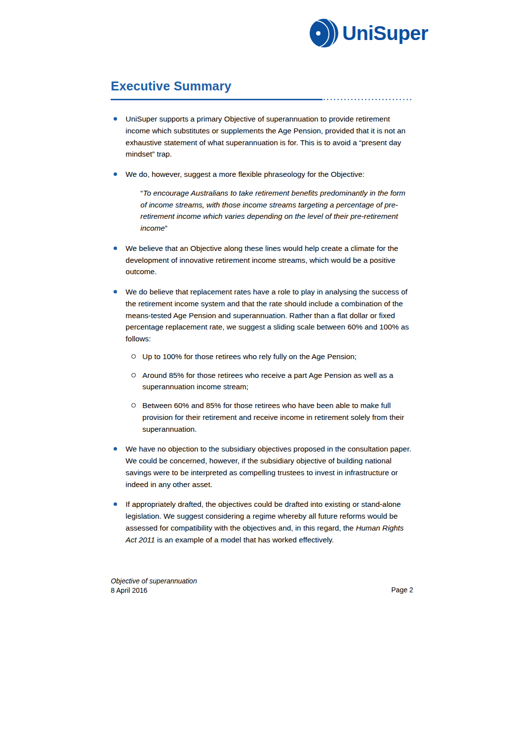UniSuper
Executive Summary
UniSuper supports a primary Objective of superannuation to provide retirement income which substitutes or supplements the Age Pension, provided that it is not an exhaustive statement of what superannuation is for. This is to avoid a “present day mindset” trap.
We do, however, suggest a more flexible phraseology for the Objective:
“To encourage Australians to take retirement benefits predominantly in the form of income streams, with those income streams targeting a percentage of pre-retirement income which varies depending on the level of their pre-retirement income”
We believe that an Objective along these lines would help create a climate for the development of innovative retirement income streams, which would be a positive outcome.
We do believe that replacement rates have a role to play in analysing the success of the retirement income system and that the rate should include a combination of the means-tested Age Pension and superannuation. Rather than a flat dollar or fixed percentage replacement rate, we suggest a sliding scale between 60% and 100% as follows:
Up to 100% for those retirees who rely fully on the Age Pension;
Around 85% for those retirees who receive a part Age Pension as well as a superannuation income stream;
Between 60% and 85% for those retirees who have been able to make full provision for their retirement and receive income in retirement solely from their superannuation.
We have no objection to the subsidiary objectives proposed in the consultation paper. We could be concerned, however, if the subsidiary objective of building national savings were to be interpreted as compelling trustees to invest in infrastructure or indeed in any other asset.
If appropriately drafted, the objectives could be drafted into existing or stand-alone legislation. We suggest considering a regime whereby all future reforms would be assessed for compatibility with the objectives and, in this regard, the Human Rights Act 2011 is an example of a model that has worked effectively.
Objective of superannuation
8 April 2016
Page 2